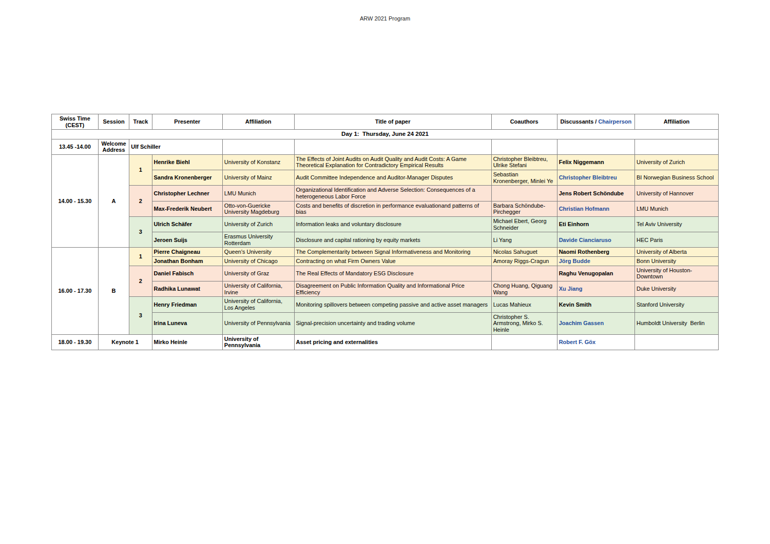ARW 2021 Program
| Day 1: Thursday, June 24 2021 |
| Swiss Time (CEST) | Session | Track | Presenter | Affiliation | Title of paper | Coauthors | Discussants / Chairperson | Affiliation |
| 13.45 -14.00 | Welcome Address | Ulf Schiller | | | | | |
| 14.00 - 15.30 | A | 1 | Henrike Biehl | University of Konstanz | The Effects of Joint Audits on Audit Quality and Audit Costs: A Game Theoretical Explanation for Contradictory Empirical Results | Christopher Bleibtreu, Ulrike Stefani | Felix Niggemann | University of Zurich |
| Sandra Kronenberger | University of Mainz | Audit Committee Independence and Auditor-Manager Disputes | Sebastian Kronenberger, Minlei Ye | Christopher Bleibtreu | BI Norwegian Business School |
| 2 | Christopher Lechner | LMU Munich | Organizational Identification and Adverse Selection: Consequences of a heterogeneous Labor Force | | Jens Robert Schöndube | University of Hannover |
| Max-Frederik Neubert | Otto-von-Guericke University Magdeburg | Costs and benefits of discretion in performance evaluationand patterns of bias | Barbara Schöndube-Pirchegger | Christian Hofmann | LMU Munich |
| 3 | Ulrich Schäfer | University of Zurich | Information leaks and voluntary disclosure | Michael Ebert, Georg Schneider | Eti Einhorn | Tel Aviv University |
| Jeroen Suijs | Erasmus University Rotterdam | Disclosure and capital rationing by equity markets | Li Yang | Davide Cianciaruso | HEC Paris |
| 16.00 - 17.30 | B | 1 | Pierre Chaigneau | Queen's University | The Complementarity between Signal Informativeness and Monitoring | Nicolas Sahuguet | Naomi Rothenberg | University of Alberta |
| Jonathan Bonham | University of Chicago | Contracting on what Firm Owners Value | Amoray Riggs-Cragun | Jörg Budde | Bonn University |
| 2 | Daniel Fabisch | University of Graz | The Real Effects of Mandatory ESG Disclosure | | Raghu Venugopalan | University of Houston-Downtown |
| Radhika Lunawat | University of California, Irvine | Disagreement on Public Information Quality and Informational Price Efficiency | Chong Huang, Qiguang Wang | Xu Jiang | Duke University |
| 3 | Henry Friedman | University of California, Los Angeles | Monitoring spillovers between competing passive and active asset managers | Lucas Mahieux | Kevin Smith | Stanford University |
| Irina Luneva | University of Pennsylvania | Signal-precision uncertainty and trading volume | Christopher S. Armstrong, Mirko S. Heinle | Joachim Gassen | Humboldt University Berlin |
| 18.00 - 19.30 | Keynote 1 | Mirko Heinle | University of Pennsylvania | Asset pricing and externalities | | Robert F. Göx | |